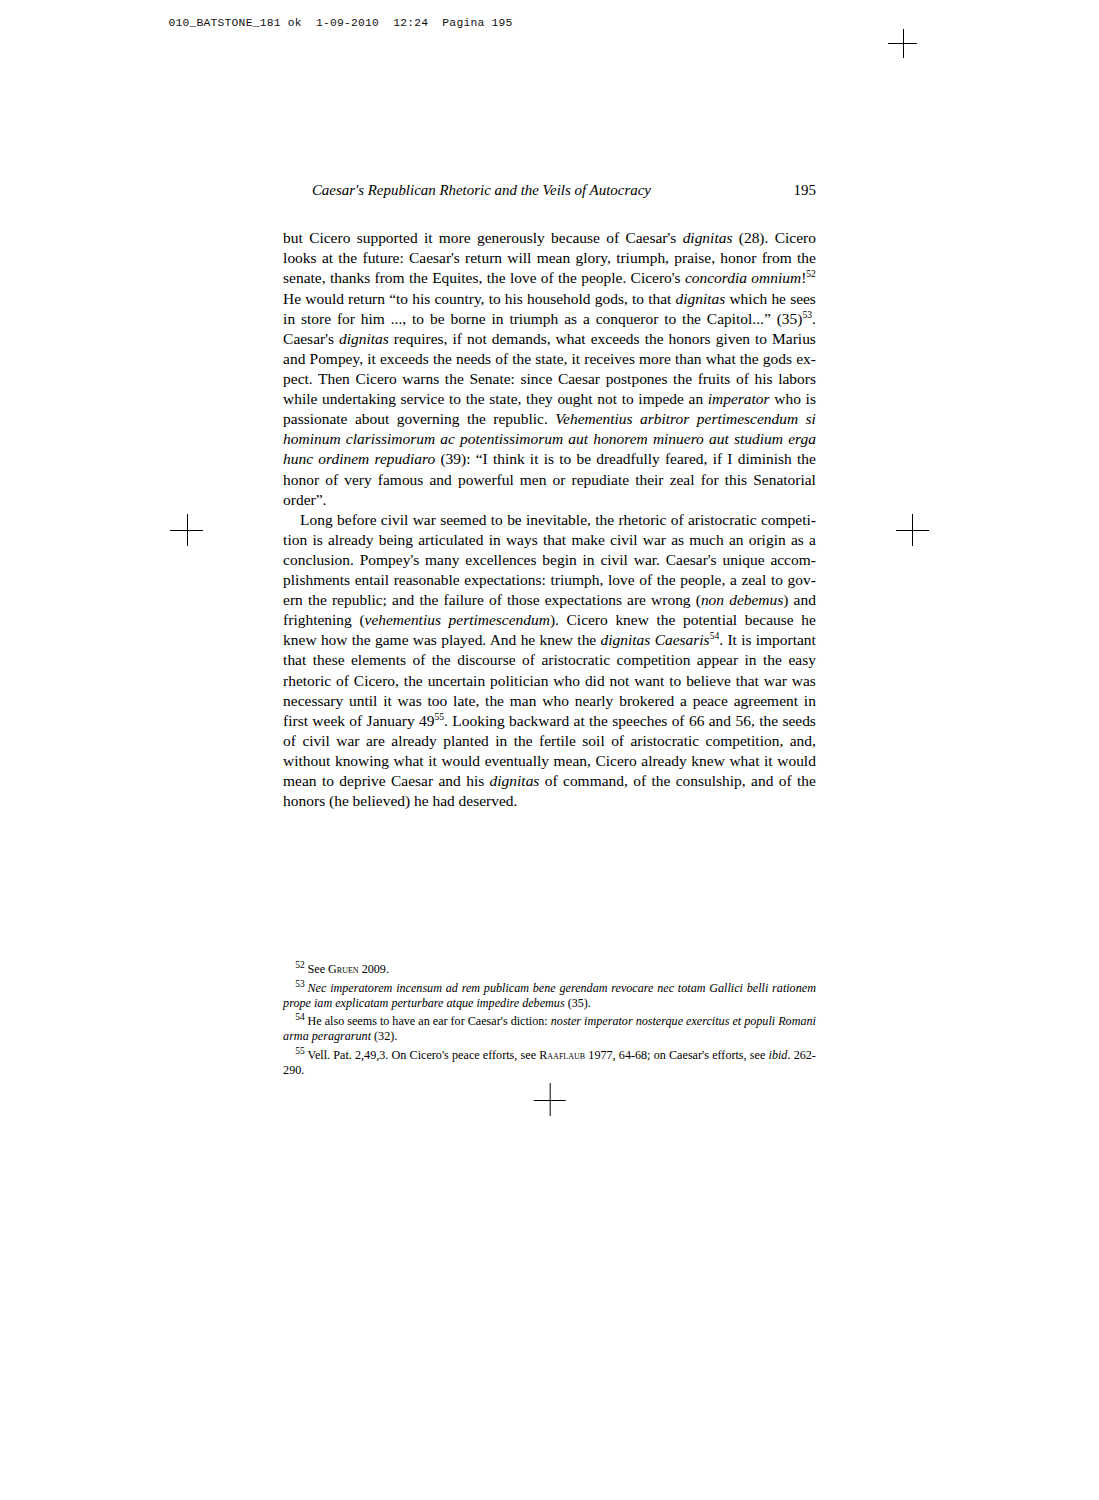010_BATSTONE_181 ok 1-09-2010 12:24 Pagina 195
Caesar's Republican Rhetoric and the Veils of Autocracy 195
but Cicero supported it more generously because of Caesar's dignitas (28). Cicero looks at the future: Caesar's return will mean glory, triumph, praise, honor from the senate, thanks from the Equites, the love of the people. Cicero's concordia omnium!52 He would return “to his country, to his household gods, to that dignitas which he sees in store for him ..., to be borne in triumph as a conqueror to the Capitol...” (35)53. Caesar's dignitas requires, if not demands, what exceeds the honors given to Marius and Pompey, it exceeds the needs of the state, it receives more than what the gods expect. Then Cicero warns the Senate: since Caesar postpones the fruits of his labors while undertaking service to the state, they ought not to impede an imperator who is passionate about governing the republic. Vehementius arbitror pertimescendum si hominum clarissimorum ac potentissimorum aut honorem minuero aut studium erga hunc ordinem repudiaro (39): “I think it is to be dreadfully feared, if I diminish the honor of very famous and powerful men or repudiate their zeal for this Senatorial order”.
Long before civil war seemed to be inevitable, the rhetoric of aristocratic competition is already being articulated in ways that make civil war as much an origin as a conclusion. Pompey's many excellences begin in civil war. Caesar's unique accomplishments entail reasonable expectations: triumph, love of the people, a zeal to govern the republic; and the failure of those expectations are wrong (non debemus) and frightening (vehementius pertimescendum). Cicero knew the potential because he knew how the game was played. And he knew the dignitas Caesaris54. It is important that these elements of the discourse of aristocratic competition appear in the easy rhetoric of Cicero, the uncertain politician who did not want to believe that war was necessary until it was too late, the man who nearly brokered a peace agreement in first week of January 4955. Looking backward at the speeches of 66 and 56, the seeds of civil war are already planted in the fertile soil of aristocratic competition, and, without knowing what it would eventually mean, Cicero already knew what it would mean to deprive Caesar and his dignitas of command, of the consulship, and of the honors (he believed) he had deserved.
52 See Gruen 2009.
53 Nec imperatorem incensum ad rem publicam bene gerendam revocare nec totam Gallici belli rationem prope iam explicatam perturbare atque impedire debemus (35).
54 He also seems to have an ear for Caesar's diction: noster imperator nosterque exercitus et populi Romani arma peragrarunt (32).
55 Vell. Pat. 2,49,3. On Cicero's peace efforts, see Raaflaub 1977, 64-68; on Caesar's efforts, see ibid. 262-290.